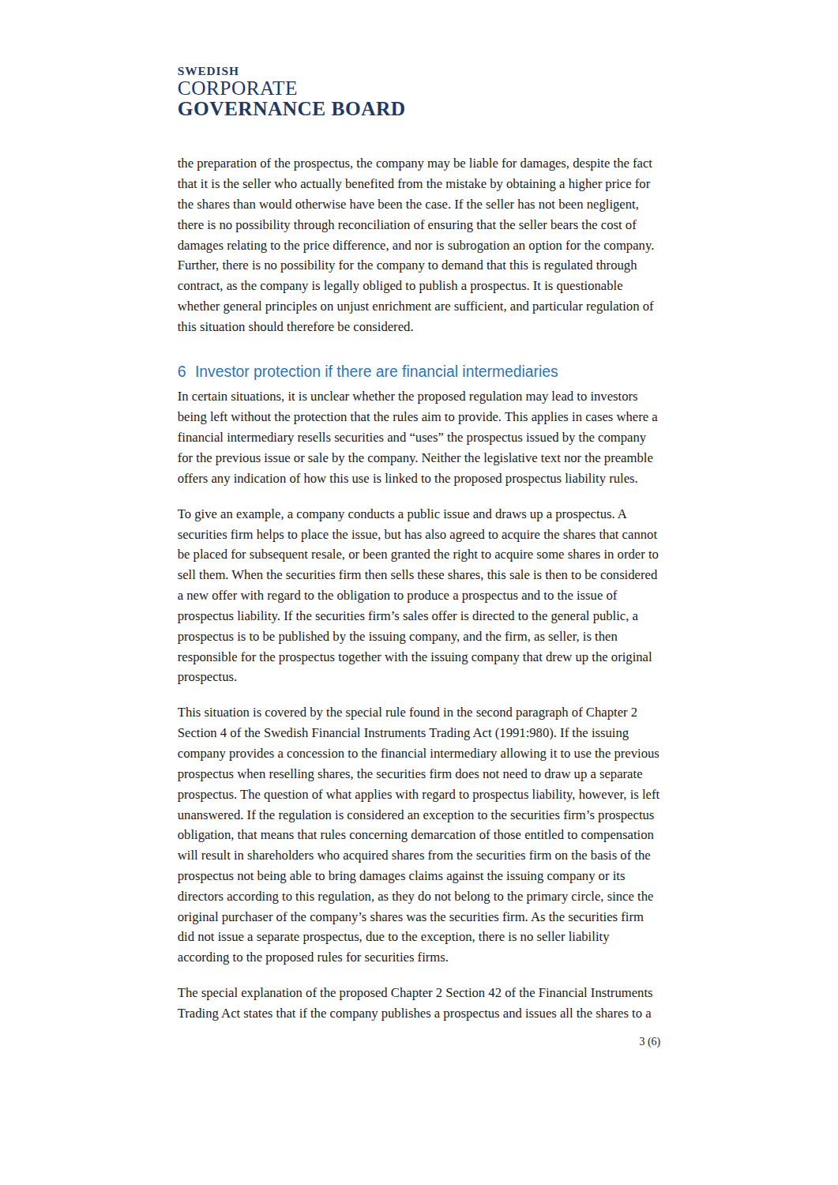SWEDISH CORPORATE GOVERNANCE BOARD
the preparation of the prospectus, the company may be liable for damages, despite the fact that it is the seller who actually benefited from the mistake by obtaining a higher price for the shares than would otherwise have been the case. If the seller has not been negligent, there is no possibility through reconciliation of ensuring that the seller bears the cost of damages relating to the price difference, and nor is subrogation an option for the company. Further, there is no possibility for the company to demand that this is regulated through contract, as the company is legally obliged to publish a prospectus. It is questionable whether general principles on unjust enrichment are sufficient, and particular regulation of this situation should therefore be considered.
6 Investor protection if there are financial intermediaries
In certain situations, it is unclear whether the proposed regulation may lead to investors being left without the protection that the rules aim to provide. This applies in cases where a financial intermediary resells securities and “uses” the prospectus issued by the company for the previous issue or sale by the company. Neither the legislative text nor the preamble offers any indication of how this use is linked to the proposed prospectus liability rules.
To give an example, a company conducts a public issue and draws up a prospectus. A securities firm helps to place the issue, but has also agreed to acquire the shares that cannot be placed for subsequent resale, or been granted the right to acquire some shares in order to sell them. When the securities firm then sells these shares, this sale is then to be considered a new offer with regard to the obligation to produce a prospectus and to the issue of prospectus liability. If the securities firm’s sales offer is directed to the general public, a prospectus is to be published by the issuing company, and the firm, as seller, is then responsible for the prospectus together with the issuing company that drew up the original prospectus.
This situation is covered by the special rule found in the second paragraph of Chapter 2 Section 4 of the Swedish Financial Instruments Trading Act (1991:980). If the issuing company provides a concession to the financial intermediary allowing it to use the previous prospectus when reselling shares, the securities firm does not need to draw up a separate prospectus. The question of what applies with regard to prospectus liability, however, is left unanswered. If the regulation is considered an exception to the securities firm’s prospectus obligation, that means that rules concerning demarcation of those entitled to compensation will result in shareholders who acquired shares from the securities firm on the basis of the prospectus not being able to bring damages claims against the issuing company or its directors according to this regulation, as they do not belong to the primary circle, since the original purchaser of the company’s shares was the securities firm. As the securities firm did not issue a separate prospectus, due to the exception, there is no seller liability according to the proposed rules for securities firms.
The special explanation of the proposed Chapter 2 Section 42 of the Financial Instruments Trading Act states that if the company publishes a prospectus and issues all the shares to a
3 (6)